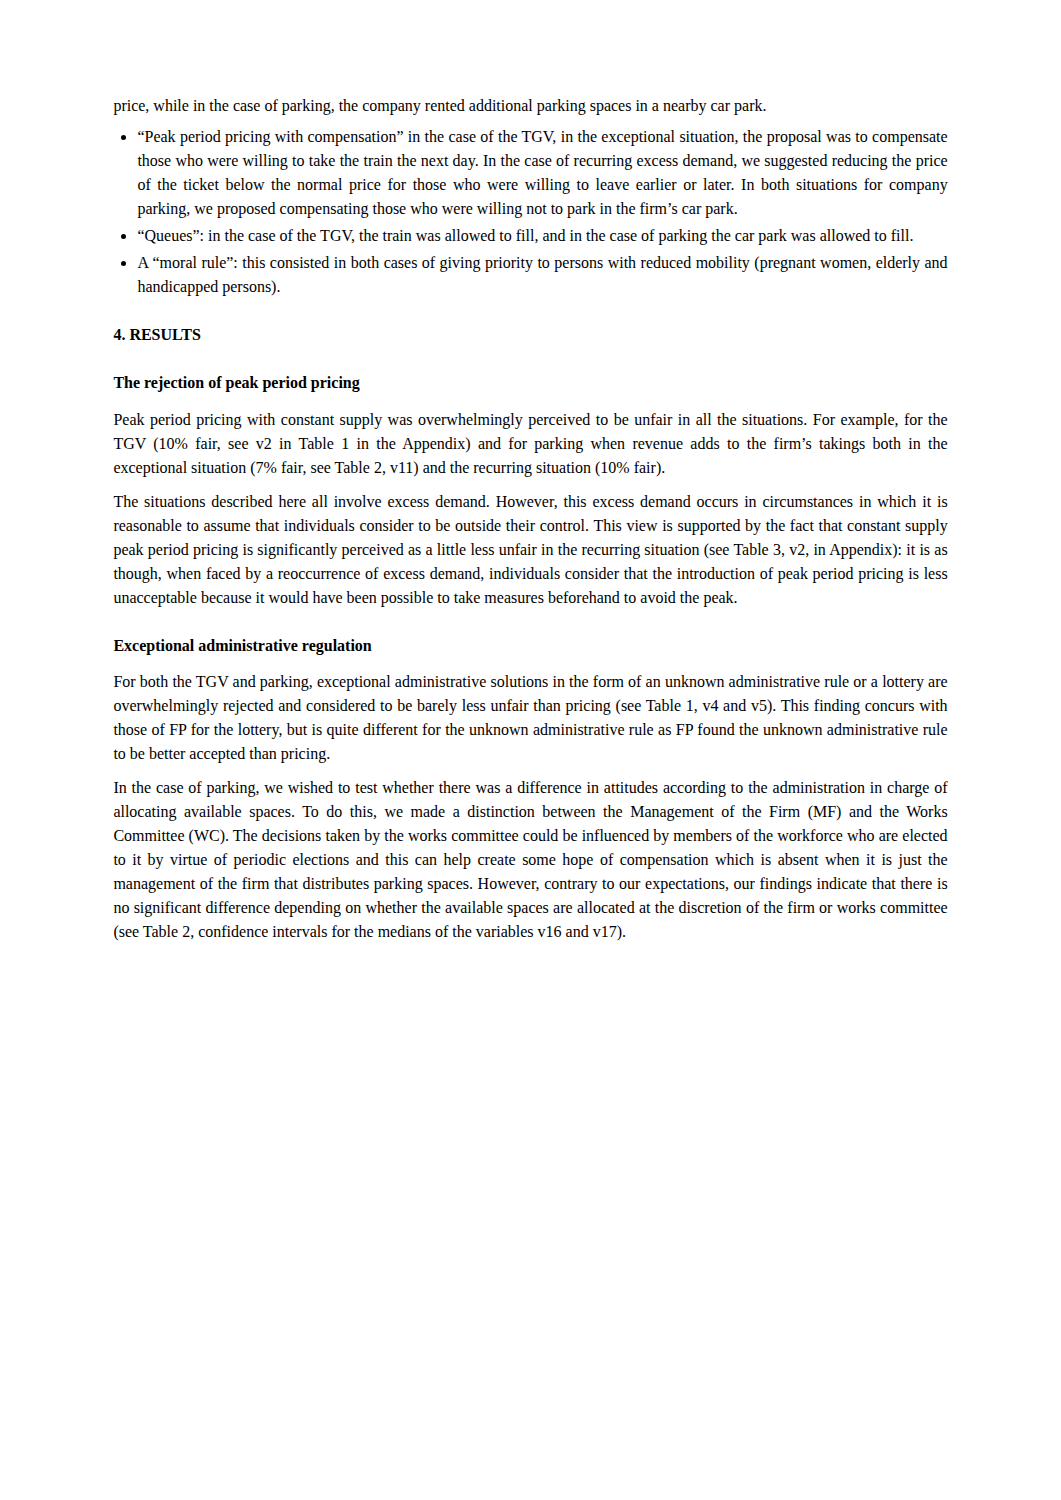price, while in the case of parking, the company rented additional parking spaces in a nearby car park.
“Peak period pricing with compensation” in the case of the TGV, in the exceptional situation, the proposal was to compensate those who were willing to take the train the next day. In the case of recurring excess demand, we suggested reducing the price of the ticket below the normal price for those who were willing to leave earlier or later. In both situations for company parking, we proposed compensating those who were willing not to park in the firm’s car park.
“Queues”: in the case of the TGV, the train was allowed to fill, and in the case of parking the car park was allowed to fill.
A “moral rule”: this consisted in both cases of giving priority to persons with reduced mobility (pregnant women, elderly and handicapped persons).
4. RESULTS
The rejection of peak period pricing
Peak period pricing with constant supply was overwhelmingly perceived to be unfair in all the situations. For example, for the TGV (10% fair, see v2 in Table 1 in the Appendix) and for parking when revenue adds to the firm’s takings both in the exceptional situation (7% fair, see Table 2, v11) and the recurring situation (10% fair).
The situations described here all involve excess demand. However, this excess demand occurs in circumstances in which it is reasonable to assume that individuals consider to be outside their control. This view is supported by the fact that constant supply peak period pricing is significantly perceived as a little less unfair in the recurring situation (see Table 3, v2, in Appendix): it is as though, when faced by a reoccurrence of excess demand, individuals consider that the introduction of peak period pricing is less unacceptable because it would have been possible to take measures beforehand to avoid the peak.
Exceptional administrative regulation
For both the TGV and parking, exceptional administrative solutions in the form of an unknown administrative rule or a lottery are overwhelmingly rejected and considered to be barely less unfair than pricing (see Table 1, v4 and v5). This finding concurs with those of FP for the lottery, but is quite different for the unknown administrative rule as FP found the unknown administrative rule to be better accepted than pricing.
In the case of parking, we wished to test whether there was a difference in attitudes according to the administration in charge of allocating available spaces. To do this, we made a distinction between the Management of the Firm (MF) and the Works Committee (WC). The decisions taken by the works committee could be influenced by members of the workforce who are elected to it by virtue of periodic elections and this can help create some hope of compensation which is absent when it is just the management of the firm that distributes parking spaces. However, contrary to our expectations, our findings indicate that there is no significant difference depending on whether the available spaces are allocated at the discretion of the firm or works committee (see Table 2, confidence intervals for the medians of the variables v16 and v17).